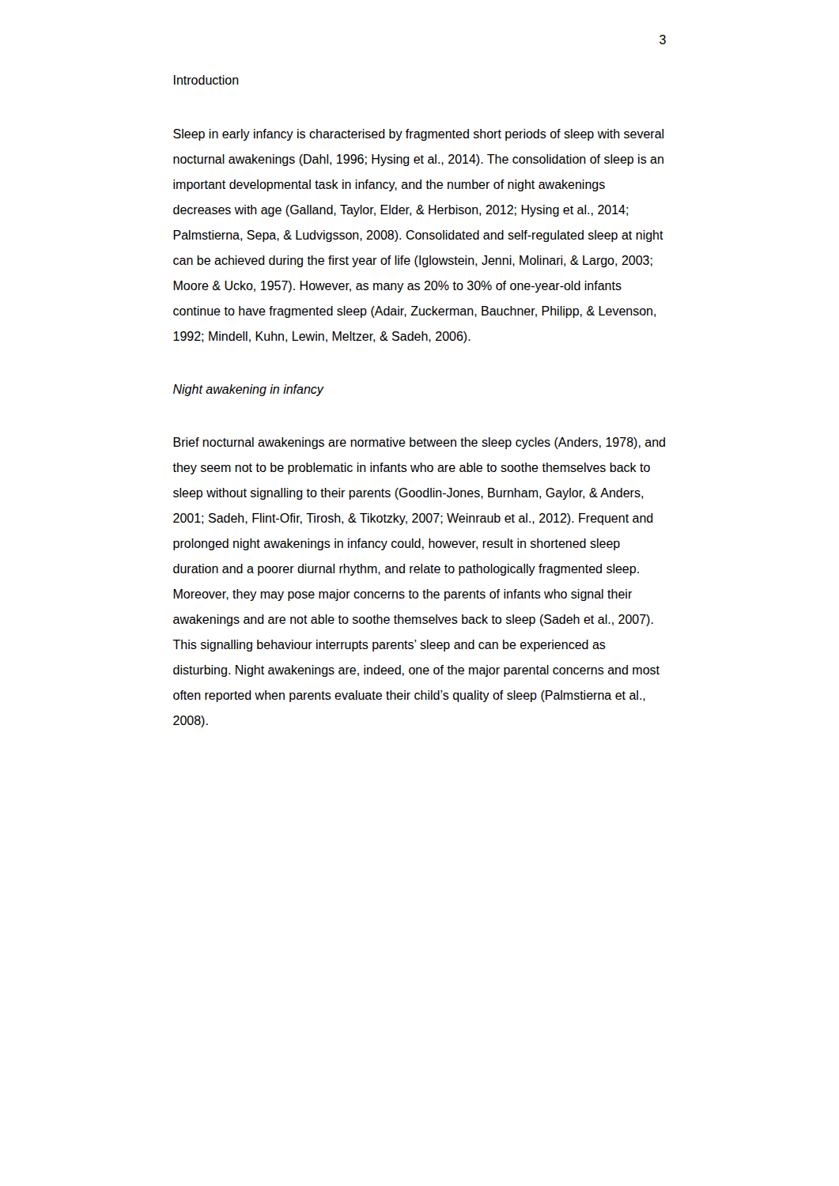3
Introduction
Sleep in early infancy is characterised by fragmented short periods of sleep with several nocturnal awakenings (Dahl, 1996; Hysing et al., 2014). The consolidation of sleep is an important developmental task in infancy, and the number of night awakenings decreases with age (Galland, Taylor, Elder, & Herbison, 2012; Hysing et al., 2014; Palmstierna, Sepa, & Ludvigsson, 2008). Consolidated and self-regulated sleep at night can be achieved during the first year of life (Iglowstein, Jenni, Molinari, & Largo, 2003; Moore & Ucko, 1957). However, as many as 20% to 30% of one-year-old infants continue to have fragmented sleep (Adair, Zuckerman, Bauchner, Philipp, & Levenson, 1992; Mindell, Kuhn, Lewin, Meltzer, & Sadeh, 2006).
Night awakening in infancy
Brief nocturnal awakenings are normative between the sleep cycles (Anders, 1978), and they seem not to be problematic in infants who are able to soothe themselves back to sleep without signalling to their parents (Goodlin-Jones, Burnham, Gaylor, & Anders, 2001; Sadeh, Flint-Ofir, Tirosh, & Tikotzky, 2007; Weinraub et al., 2012). Frequent and prolonged night awakenings in infancy could, however, result in shortened sleep duration and a poorer diurnal rhythm, and relate to pathologically fragmented sleep. Moreover, they may pose major concerns to the parents of infants who signal their awakenings and are not able to soothe themselves back to sleep (Sadeh et al., 2007). This signalling behaviour interrupts parents’ sleep and can be experienced as disturbing. Night awakenings are, indeed, one of the major parental concerns and most often reported when parents evaluate their child’s quality of sleep (Palmstierna et al., 2008).